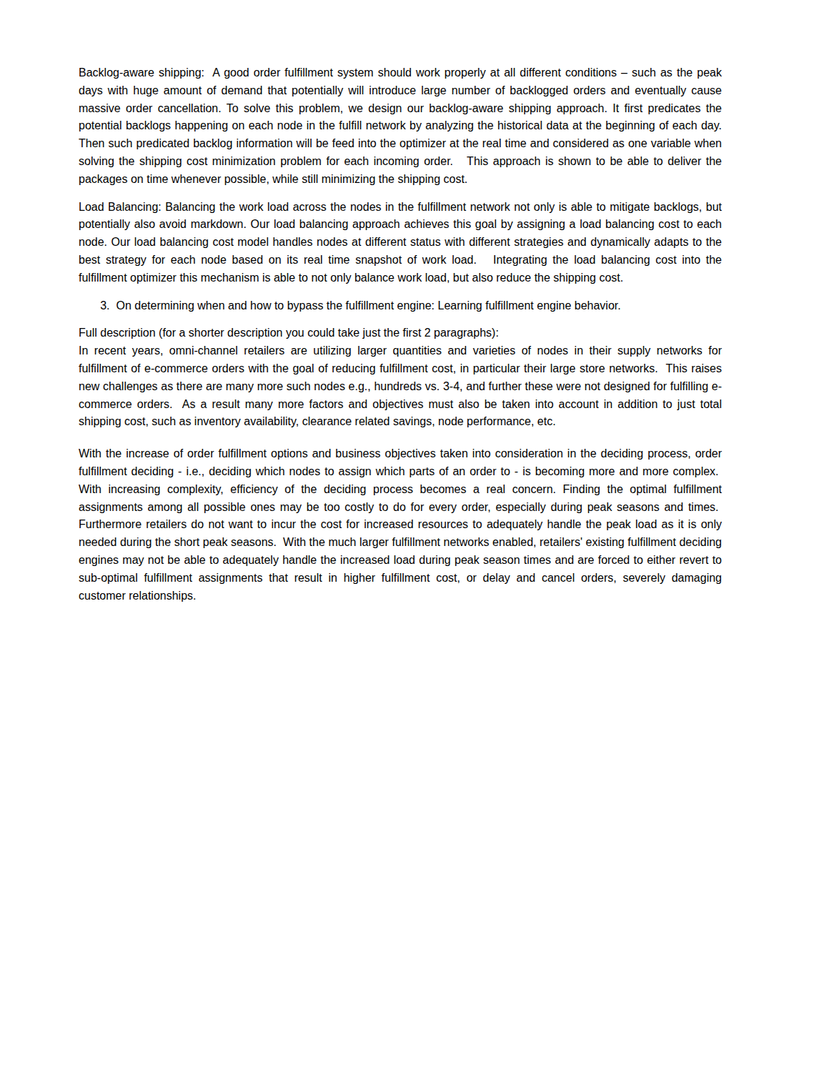Backlog-aware shipping: A good order fulfillment system should work properly at all different conditions – such as the peak days with huge amount of demand that potentially will introduce large number of backlogged orders and eventually cause massive order cancellation. To solve this problem, we design our backlog-aware shipping approach. It first predicates the potential backlogs happening on each node in the fulfill network by analyzing the historical data at the beginning of each day. Then such predicated backlog information will be feed into the optimizer at the real time and considered as one variable when solving the shipping cost minimization problem for each incoming order. This approach is shown to be able to deliver the packages on time whenever possible, while still minimizing the shipping cost.
Load Balancing: Balancing the work load across the nodes in the fulfillment network not only is able to mitigate backlogs, but potentially also avoid markdown. Our load balancing approach achieves this goal by assigning a load balancing cost to each node. Our load balancing cost model handles nodes at different status with different strategies and dynamically adapts to the best strategy for each node based on its real time snapshot of work load. Integrating the load balancing cost into the fulfillment optimizer this mechanism is able to not only balance work load, but also reduce the shipping cost.
On determining when and how to bypass the fulfillment engine: Learning fulfillment engine behavior.
Full description (for a shorter description you could take just the first 2 paragraphs):
In recent years, omni-channel retailers are utilizing larger quantities and varieties of nodes in their supply networks for fulfillment of e-commerce orders with the goal of reducing fulfillment cost, in particular their large store networks. This raises new challenges as there are many more such nodes e.g., hundreds vs. 3-4, and further these were not designed for fulfilling e-commerce orders. As a result many more factors and objectives must also be taken into account in addition to just total shipping cost, such as inventory availability, clearance related savings, node performance, etc.
With the increase of order fulfillment options and business objectives taken into consideration in the deciding process, order fulfillment deciding - i.e., deciding which nodes to assign which parts of an order to - is becoming more and more complex. With increasing complexity, efficiency of the deciding process becomes a real concern. Finding the optimal fulfillment assignments among all possible ones may be too costly to do for every order, especially during peak seasons and times. Furthermore retailers do not want to incur the cost for increased resources to adequately handle the peak load as it is only needed during the short peak seasons. With the much larger fulfillment networks enabled, retailers' existing fulfillment deciding engines may not be able to adequately handle the increased load during peak season times and are forced to either revert to sub-optimal fulfillment assignments that result in higher fulfillment cost, or delay and cancel orders, severely damaging customer relationships.